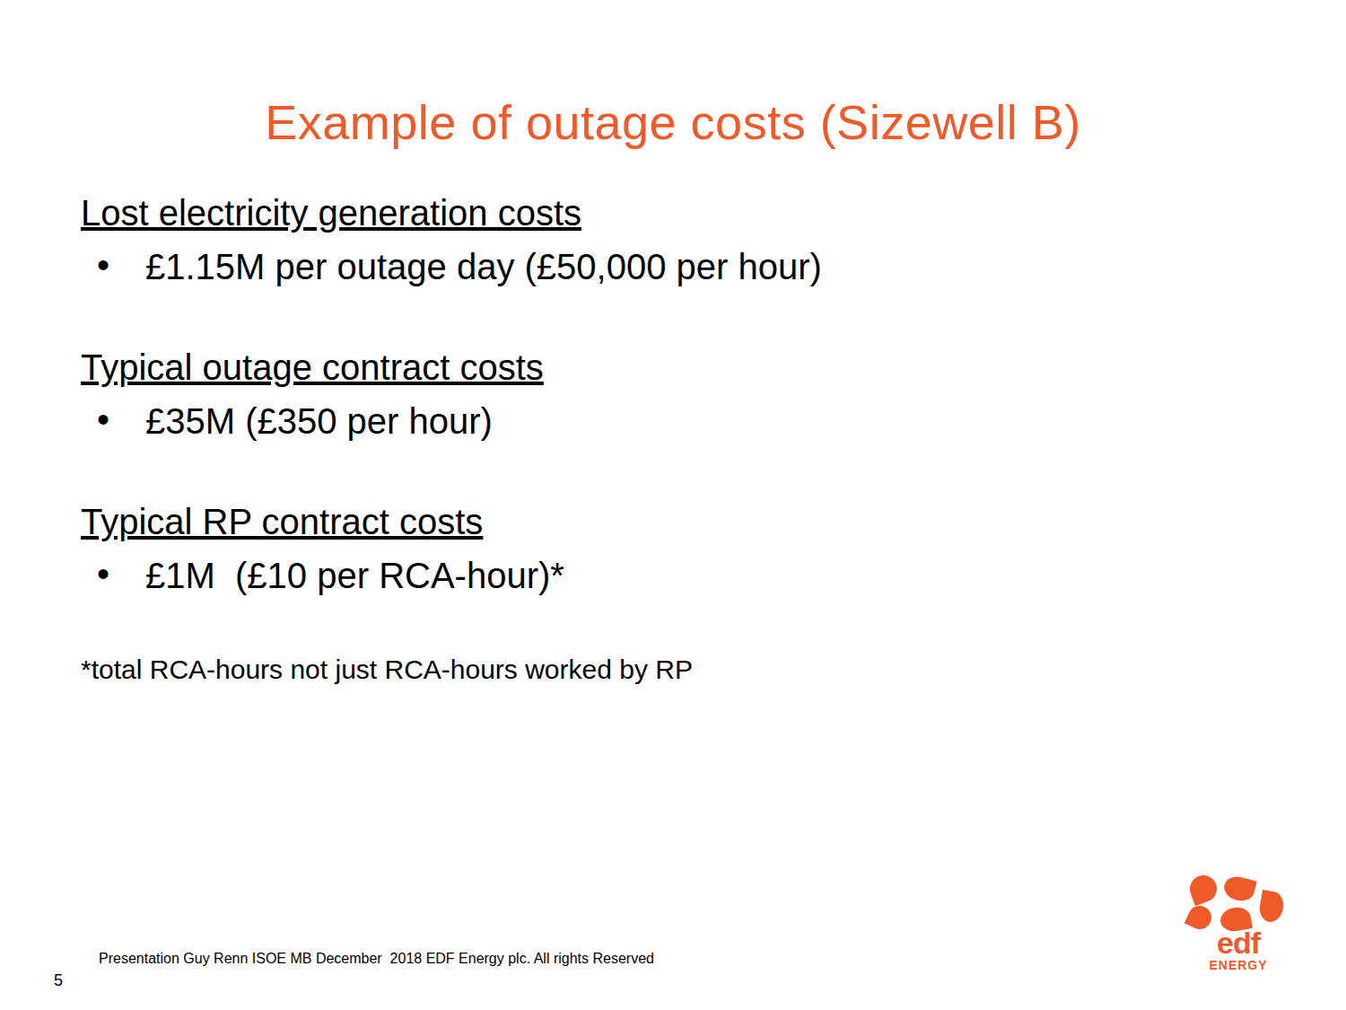Example of outage costs (Sizewell B)
Lost electricity generation costs
£1.15M per outage day (£50,000 per hour)
Typical outage contract costs
£35M (£350 per hour)
Typical RP contract costs
£1M (£10 per RCA-hour)*
*total RCA-hours not just RCA-hours worked by RP
5
Presentation Guy Renn ISOE MB December 2018 EDF Energy plc. All rights Reserved
edf
ENERGY